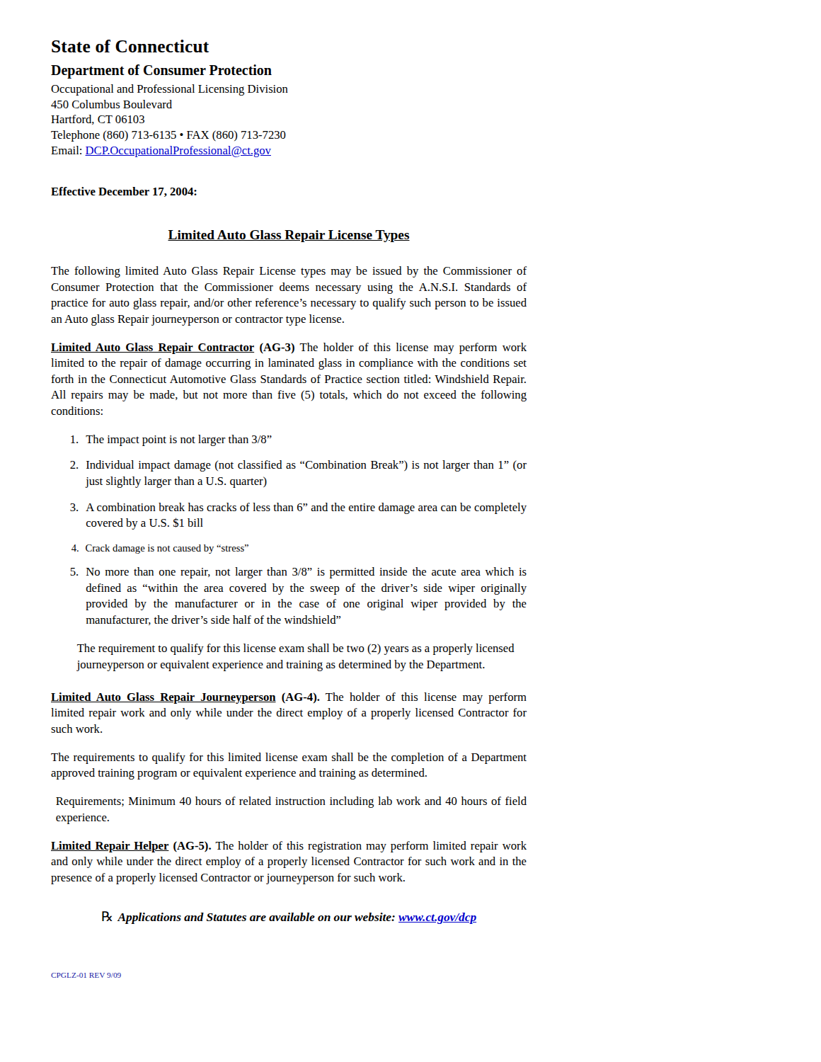State of Connecticut
Department of Consumer Protection
Occupational and Professional Licensing Division
450 Columbus Boulevard
Hartford, CT 06103
Telephone (860) 713-6135 • FAX (860) 713-7230
Email: DCP.OccupationalProfessional@ct.gov
Effective December 17, 2004:
Limited Auto Glass Repair License Types
The following limited Auto Glass Repair License types may be issued by the Commissioner of Consumer Protection that the Commissioner deems necessary using the A.N.S.I. Standards of practice for auto glass repair, and/or other reference’s necessary to qualify such person to be issued an Auto glass Repair journeyperson or contractor type license.
Limited Auto Glass Repair Contractor (AG-3) The holder of this license may perform work limited to the repair of damage occurring in laminated glass in compliance with the conditions set forth in the Connecticut Automotive Glass Standards of Practice section titled: Windshield Repair. All repairs may be made, but not more than five (5) totals, which do not exceed the following conditions:
The impact point is not larger than 3/8”
Individual impact damage (not classified as “Combination Break”) is not larger than 1” (or just slightly larger than a U.S. quarter)
A combination break has cracks of less than 6” and the entire damage area can be completely covered by a U.S. $1 bill
Crack damage is not caused by “stress”
No more than one repair, not larger than 3/8” is permitted inside the acute area which is defined as “within the area covered by the sweep of the driver’s side wiper originally provided by the manufacturer or in the case of one original wiper provided by the manufacturer, the driver’s side half of the windshield”
The requirement to qualify for this license exam shall be two (2) years as a properly licensed journeyperson or equivalent experience and training as determined by the Department.
Limited Auto Glass Repair Journeyperson (AG-4). The holder of this license may perform limited repair work and only while under the direct employ of a properly licensed Contractor for such work.
The requirements to qualify for this limited license exam shall be the completion of a Department approved training program or equivalent experience and training as determined.
Requirements; Minimum 40 hours of related instruction including lab work and 40 hours of field experience.
Limited Repair Helper (AG-5). The holder of this registration may perform limited repair work and only while under the direct employ of a properly licensed Contractor for such work and in the presence of a properly licensed Contractor or journeyperson for such work.
℞Applications and Statutes are available on our website: www.ct.gov/dcp
CPGLZ-01 REV 9/09